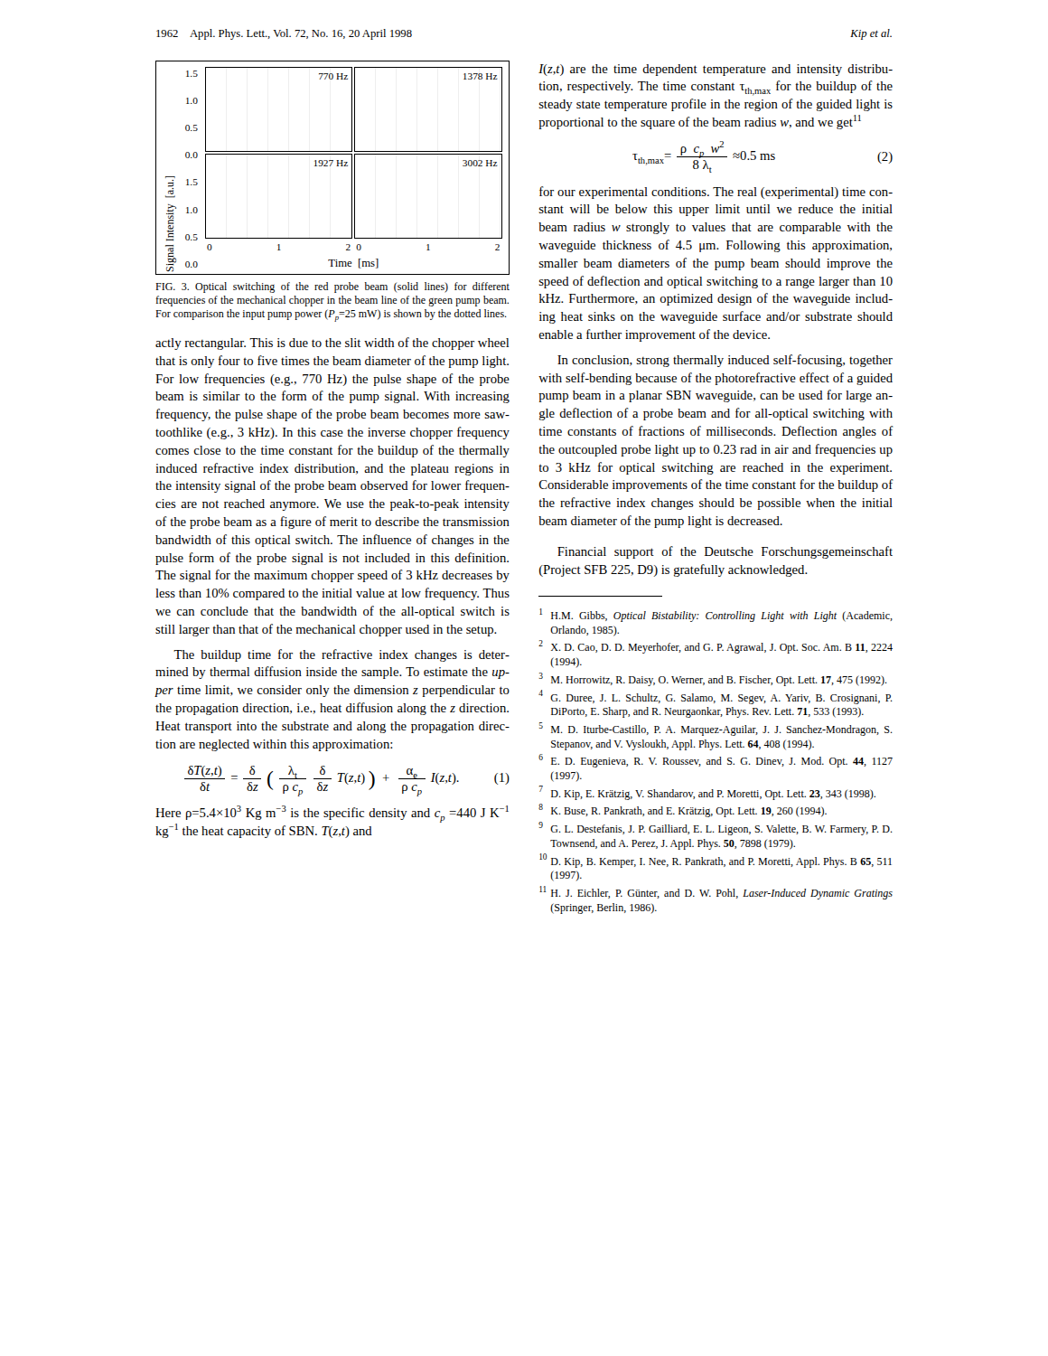1962 Appl. Phys. Lett., Vol. 72, No. 16, 20 April 1998
Kip et al.
Signal Intensity [a.u.]
1.5
1.0
0.5
0.0
1.5
1.0
0.5
0.0
770 Hz
1378 Hz
1927 Hz
3002 Hz
012
012
Time [ms]
FIG. 3. Optical switching of the red probe beam (solid lines) for different frequencies of the mechanical chopper in the beam line of the green pump beam. For comparison the input pump power (Pp=25 mW) is shown by the dotted lines.
actly rectangular. This is due to the slit width of the chopper wheel that is only four to five times the beam diameter of the pump light. For low frequencies (e.g., 770 Hz) the pulse shape of the probe beam is similar to the form of the pump signal. With increasing frequency, the pulse shape of the probe beam becomes more sawtoothlike (e.g., 3 kHz). In this case the inverse chopper frequency comes close to the time constant for the buildup of the thermally induced refractive index distribution, and the plateau regions in the intensity signal of the probe beam observed for lower frequencies are not reached anymore. We use the peak-to-peak intensity of the probe beam as a figure of merit to describe the transmission bandwidth of this optical switch. The influence of changes in the pulse form of the probe signal is not included in this definition. The signal for the maximum chopper speed of 3 kHz decreases by less than 10% compared to the initial value at low frequency. Thus we can conclude that the bandwidth of the all-optical switch is still larger than that of the mechanical chopper used in the setup.
The buildup time for the refractive index changes is determined by thermal diffusion inside the sample. To estimate the upper time limit, we consider only the dimension z perpendicular to the propagation direction, i.e., heat diffusion along the z direction. Heat transport into the substrate and along the propagation direction are neglected within this approximation:
δT(z,t) δt = δδz ( λt ρ cp δδz T(z,t) ) + αe ρ cp I(z,t).
(1)
Here ρ=5.4×103 Kg m−3 is the specific density and cp =440 J K−1 kg−1 the heat capacity of SBN. T(z,t) and
I(z,t) are the time dependent temperature and intensity distribution, respectively. The time constant τth,max for the buildup of the steady state temperature profile in the region of the guided light is proportional to the square of the beam radius w, and we get11
τth,max= ρ cp w28 λt ≈0.5 ms
(2)
for our experimental conditions. The real (experimental) time constant will be below this upper limit until we reduce the initial beam radius w strongly to values that are comparable with the waveguide thickness of 4.5 μm. Following this approximation, smaller beam diameters of the pump beam should improve the speed of deflection and optical switching to a range larger than 10 kHz. Furthermore, an optimized design of the waveguide including heat sinks on the waveguide surface and/or substrate should enable a further improvement of the device.
In conclusion, strong thermally induced self-focusing, together with self-bending because of the photorefractive effect of a guided pump beam in a planar SBN waveguide, can be used for large angle deflection of a probe beam and for all-optical switching with time constants of fractions of milliseconds. Deflection angles of the outcoupled probe light up to 0.23 rad in air and frequencies up to 3 kHz for optical switching are reached in the experiment. Considerable improvements of the time constant for the buildup of the refractive index changes should be possible when the initial beam diameter of the pump light is decreased.
Financial support of the Deutsche Forschungsgemeinschaft (Project SFB 225, D9) is gratefully acknowledged.
H.M. Gibbs, Optical Bistability: Controlling Light with Light (Academic, Orlando, 1985).
X. D. Cao, D. D. Meyerhofer, and G. P. Agrawal, J. Opt. Soc. Am. B 11, 2224 (1994).
M. Horrowitz, R. Daisy, O. Werner, and B. Fischer, Opt. Lett. 17, 475 (1992).
G. Duree, J. L. Schultz, G. Salamo, M. Segev, A. Yariv, B. Crosignani, P. DiPorto, E. Sharp, and R. Neurgaonkar, Phys. Rev. Lett. 71, 533 (1993).
M. D. Iturbe-Castillo, P. A. Marquez-Aguilar, J. J. Sanchez-Mondragon, S. Stepanov, and V. Vysloukh, Appl. Phys. Lett. 64, 408 (1994).
E. D. Eugenieva, R. V. Roussev, and S. G. Dinev, J. Mod. Opt. 44, 1127 (1997).
D. Kip, E. Krätzig, V. Shandarov, and P. Moretti, Opt. Lett. 23, 343 (1998).
K. Buse, R. Pankrath, and E. Krätzig, Opt. Lett. 19, 260 (1994).
G. L. Destefanis, J. P. Gailliard, E. L. Ligeon, S. Valette, B. W. Farmery, P. D. Townsend, and A. Perez, J. Appl. Phys. 50, 7898 (1979).
D. Kip, B. Kemper, I. Nee, R. Pankrath, and P. Moretti, Appl. Phys. B 65, 511 (1997).
H. J. Eichler, P. Günter, and D. W. Pohl, Laser-Induced Dynamic Gratings (Springer, Berlin, 1986).